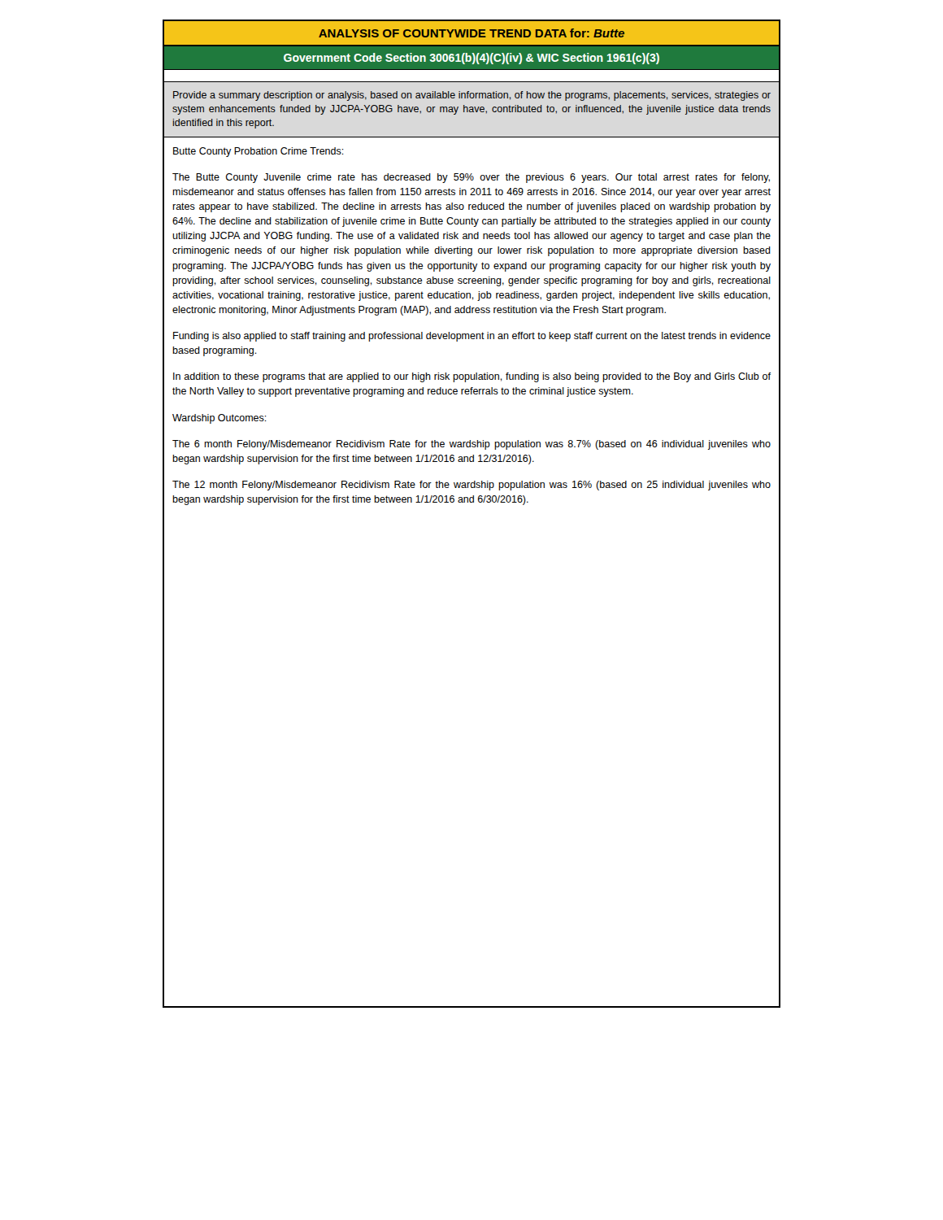ANALYSIS OF COUNTYWIDE TREND DATA for: Butte
Government Code Section 30061(b)(4)(C)(iv) & WIC Section 1961(c)(3)
Provide a summary description or analysis, based on available information, of how the programs, placements, services, strategies or system enhancements funded by JJCPA-YOBG have, or may have, contributed to, or influenced, the juvenile justice data trends identified in this report.
Butte County Probation Crime Trends:
The Butte County Juvenile crime rate has decreased by 59% over the previous 6 years. Our total arrest rates for felony, misdemeanor and status offenses has fallen from 1150 arrests in 2011 to 469 arrests in 2016. Since 2014, our year over year arrest rates appear to have stabilized. The decline in arrests has also reduced the number of juveniles placed on wardship probation by 64%. The decline and stabilization of juvenile crime in Butte County can partially be attributed to the strategies applied in our county utilizing JJCPA and YOBG funding. The use of a validated risk and needs tool has allowed our agency to target and case plan the criminogenic needs of our higher risk population while diverting our lower risk population to more appropriate diversion based programing. The JJCPA/YOBG funds has given us the opportunity to expand our programing capacity for our higher risk youth by providing, after school services, counseling, substance abuse screening, gender specific programing for boy and girls, recreational activities, vocational training, restorative justice, parent education, job readiness, garden project, independent live skills education, electronic monitoring, Minor Adjustments Program (MAP), and address restitution via the Fresh Start program.
Funding is also applied to staff training and professional development in an effort to keep staff current on the latest trends in evidence based programing.
In addition to these programs that are applied to our high risk population, funding is also being provided to the Boy and Girls Club of the North Valley to support preventative programing and reduce referrals to the criminal justice system.
Wardship Outcomes:
The 6 month Felony/Misdemeanor Recidivism Rate for the wardship population was 8.7% (based on 46 individual juveniles who began wardship supervision for the first time between 1/1/2016 and 12/31/2016).
The 12 month Felony/Misdemeanor Recidivism Rate for the wardship population was 16% (based on 25 individual juveniles who began wardship supervision for the first time between 1/1/2016 and 6/30/2016).